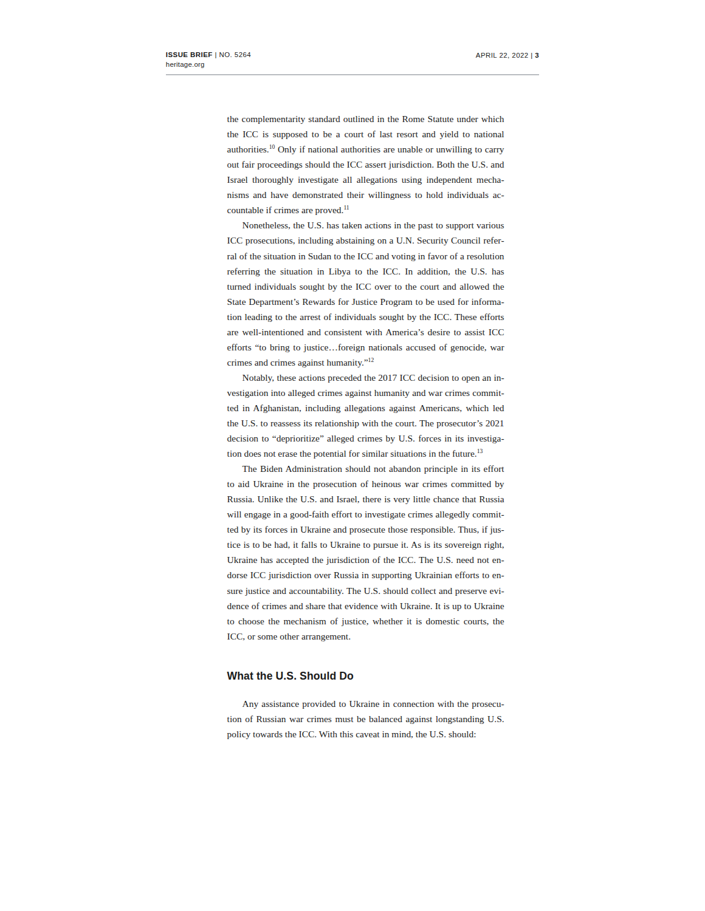Issue Brief | No. 5264
heritage.org
April 22, 2022 | 3
the complementarity standard outlined in the Rome Statute under which the ICC is supposed to be a court of last resort and yield to national authorities.10 Only if national authorities are unable or unwilling to carry out fair proceedings should the ICC assert jurisdiction. Both the U.S. and Israel thoroughly investigate all allegations using independent mechanisms and have demonstrated their willingness to hold individuals accountable if crimes are proved.11
Nonetheless, the U.S. has taken actions in the past to support various ICC prosecutions, including abstaining on a U.N. Security Council referral of the situation in Sudan to the ICC and voting in favor of a resolution referring the situation in Libya to the ICC. In addition, the U.S. has turned individuals sought by the ICC over to the court and allowed the State Department’s Rewards for Justice Program to be used for information leading to the arrest of individuals sought by the ICC. These efforts are well-intentioned and consistent with America’s desire to assist ICC efforts “to bring to justice…foreign nationals accused of genocide, war crimes and crimes against humanity.”12
Notably, these actions preceded the 2017 ICC decision to open an investigation into alleged crimes against humanity and war crimes committed in Afghanistan, including allegations against Americans, which led the U.S. to reassess its relationship with the court. The prosecutor’s 2021 decision to “deprioritize” alleged crimes by U.S. forces in its investigation does not erase the potential for similar situations in the future.13
The Biden Administration should not abandon principle in its effort to aid Ukraine in the prosecution of heinous war crimes committed by Russia. Unlike the U.S. and Israel, there is very little chance that Russia will engage in a good-faith effort to investigate crimes allegedly committed by its forces in Ukraine and prosecute those responsible. Thus, if justice is to be had, it falls to Ukraine to pursue it. As is its sovereign right, Ukraine has accepted the jurisdiction of the ICC. The U.S. need not endorse ICC jurisdiction over Russia in supporting Ukrainian efforts to ensure justice and accountability. The U.S. should collect and preserve evidence of crimes and share that evidence with Ukraine. It is up to Ukraine to choose the mechanism of justice, whether it is domestic courts, the ICC, or some other arrangement.
What the U.S. Should Do
Any assistance provided to Ukraine in connection with the prosecution of Russian war crimes must be balanced against longstanding U.S. policy towards the ICC. With this caveat in mind, the U.S. should: